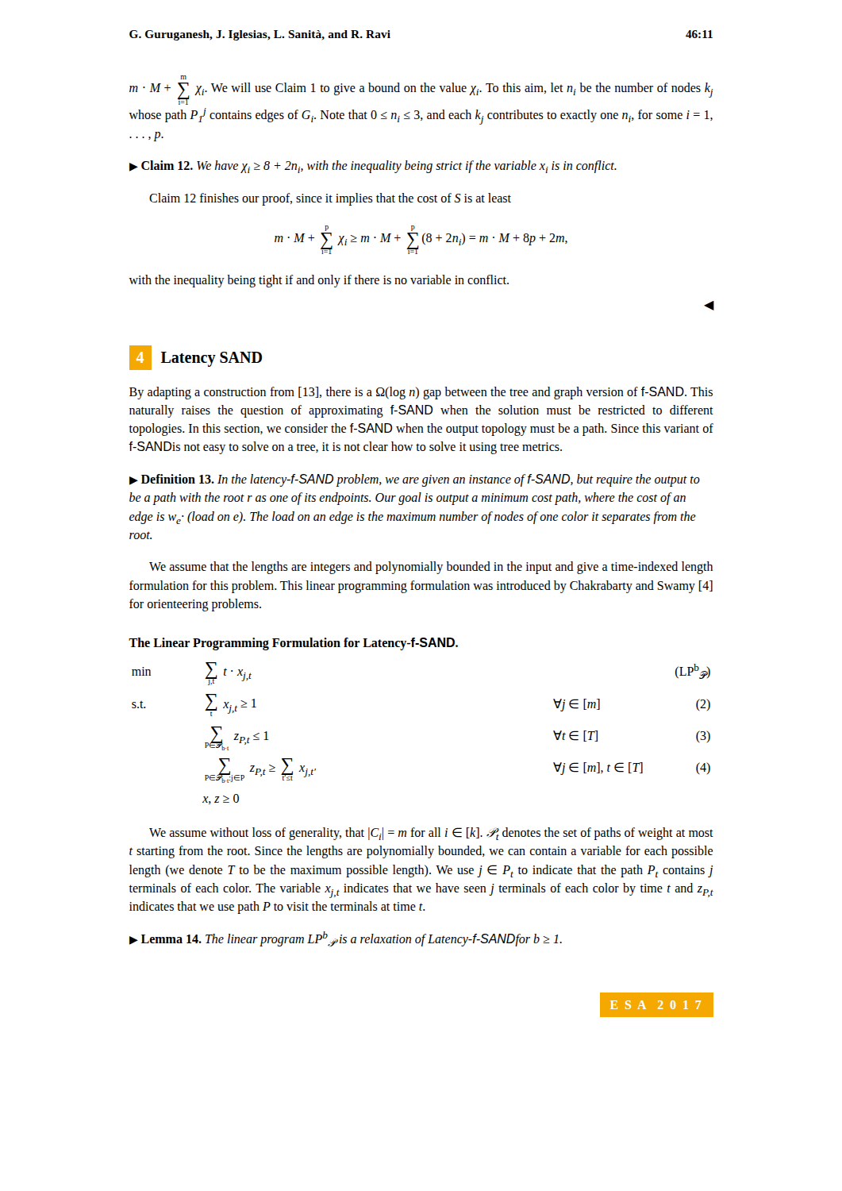G. Guruganesh, J. Iglesias, L. Sanità, and R. Ravi 46:11
m · M + m∑i=1 χi. We will use Claim 1 to give a bound on the value χi. To this aim, let ni be the number of nodes kj whose path P1j contains edges of Gi. Note that 0 ≤ ni ≤ 3, and each kj contributes to exactly one ni, for some i = 1, . . . , p.
▶ Claim 12. We have χi ≥ 8 + 2ni, with the inequality being strict if the variable xi is in conflict.
Claim 12 finishes our proof, since it implies that the cost of S is at least
m · M + p∑i=1 χi ≥ m · M + p∑i=1(8 + 2ni) = m · M + 8p + 2m,
with the inequality being tight if and only if there is no variable in conflict.
◀
4 Latency SAND
By adapting a construction from [13], there is a Ω(log n) gap between the tree and graph version of f-SAND. This naturally raises the question of approximating f-SAND when the solution must be restricted to different topologies. In this section, we consider the f-SAND when the output topology must be a path. Since this variant of f-SANDis not easy to solve on a tree, it is not clear how to solve it using tree metrics.
▶ Definition 13. In the latency-f-SAND problem, we are given an instance of f-SAND, but require the output to be a path with the root r as one of its endpoints. Our goal is output a minimum cost path, where the cost of an edge is we· (load on e). The load on an edge is the maximum number of nodes of one color it separates from the root.
We assume that the lengths are integers and polynomially bounded in the input and give a time-indexed length formulation for this problem. This linear programming formulation was introduced by Chakrabarty and Swamy [4] for orienteering problems.
The Linear Programming Formulation for Latency-f-SAND.
| min | ∑ j,t t · x j,t | | (LP b 𝒫 ) |
| s.t. | ∑ t x j,t ≥ 1 | ∀ j ∈ [ m ] | (2) |
| | ∑ P∈𝒫 b·t z P,t ≤ 1 | ∀ t ∈ [ T ] | (3) |
| | ∑ P∈𝒫 b·t :j∈P z P,t ≥ ∑ t′≤t x j,t′ | ∀ j ∈ [ m ], t ∈ [ T ] | (4) |
| | x , z ≥ 0 | | |
We assume without loss of generality, that |Ci| = m for all i ∈ [k]. 𝒫t denotes the set of paths of weight at most t starting from the root. Since the lengths are polynomially bounded, we can contain a variable for each possible length (we denote T to be the maximum possible length). We use j ∈ Pt to indicate that the path Pt contains j terminals of each color. The variable xj,t indicates that we have seen j terminals of each color by time t and zP,t indicates that we use path P to visit the terminals at time t.
▶ Lemma 14. The linear program LPb𝒫 is a relaxation of Latency-f-SANDfor b ≥ 1.
E S A 2 0 1 7